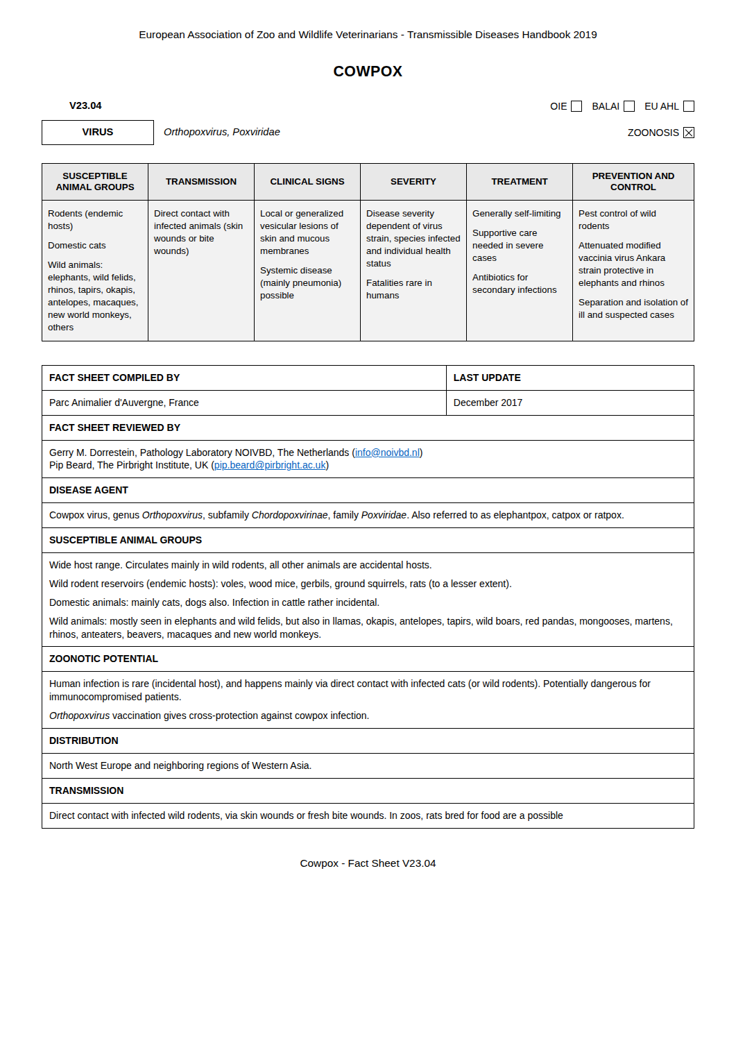European Association of Zoo and Wildlife Veterinarians - Transmissible Diseases Handbook 2019
COWPOX
V23.04
OIE BALAI EU AHL
VIRUS
Orthopoxvirus, Poxviridae
ZOONOSIS
| SUSCEPTIBLE ANIMAL GROUPS | TRANSMISSION | CLINICAL SIGNS | SEVERITY | TREATMENT | PREVENTION AND CONTROL |
| --- | --- | --- | --- | --- | --- |
| Rodents (endemic hosts) Domestic cats Wild animals: elephants, wild felids, rhinos, tapirs, okapis, antelopes, macaques, new world monkeys, others | Direct contact with infected animals (skin wounds or bite wounds) | Local or generalized vesicular lesions of skin and mucous membranes Systemic disease (mainly pneumonia) possible | Disease severity dependent of virus strain, species infected and individual health status Fatalities rare in humans | Generally self-limiting Supportive care needed in severe cases Antibiotics for secondary infections | Pest control of wild rodents Attenuated modified vaccinia virus Ankara strain protective in elephants and rhinos Separation and isolation of ill and suspected cases |
| FACT SHEET COMPILED BY | LAST UPDATE |
| Parc Animalier d'Auvergne, France | December 2017 |
| FACT SHEET REVIEWED BY |
| Gerry M. Dorrestein, Pathology Laboratory NOIVBD, The Netherlands ( info@noivbd.nl ) Pip Beard, The Pirbright Institute, UK ( pip.beard@pirbright.ac.uk ) |
| DISEASE AGENT |
| Cowpox virus, genus Orthopoxvirus , subfamily Chordopoxvirinae , family Poxviridae . Also referred to as elephantpox, catpox or ratpox. |
| SUSCEPTIBLE ANIMAL GROUPS |
| Wide host range. Circulates mainly in wild rodents, all other animals are accidental hosts. Wild rodent reservoirs (endemic hosts): voles, wood mice, gerbils, ground squirrels, rats (to a lesser extent). Domestic animals: mainly cats, dogs also. Infection in cattle rather incidental. Wild animals: mostly seen in elephants and wild felids, but also in llamas, okapis, antelopes, tapirs, wild boars, red pandas, mongooses, martens, rhinos, anteaters, beavers, macaques and new world monkeys. |
| ZOONOTIC POTENTIAL |
| Human infection is rare (incidental host), and happens mainly via direct contact with infected cats (or wild rodents). Potentially dangerous for immunocompromised patients. Orthopoxvirus vaccination gives cross-protection against cowpox infection. |
| DISTRIBUTION |
| North West Europe and neighboring regions of Western Asia. |
| TRANSMISSION |
| Direct contact with infected wild rodents, via skin wounds or fresh bite wounds. In zoos, rats bred for food are a possible |
Cowpox - Fact Sheet V23.04